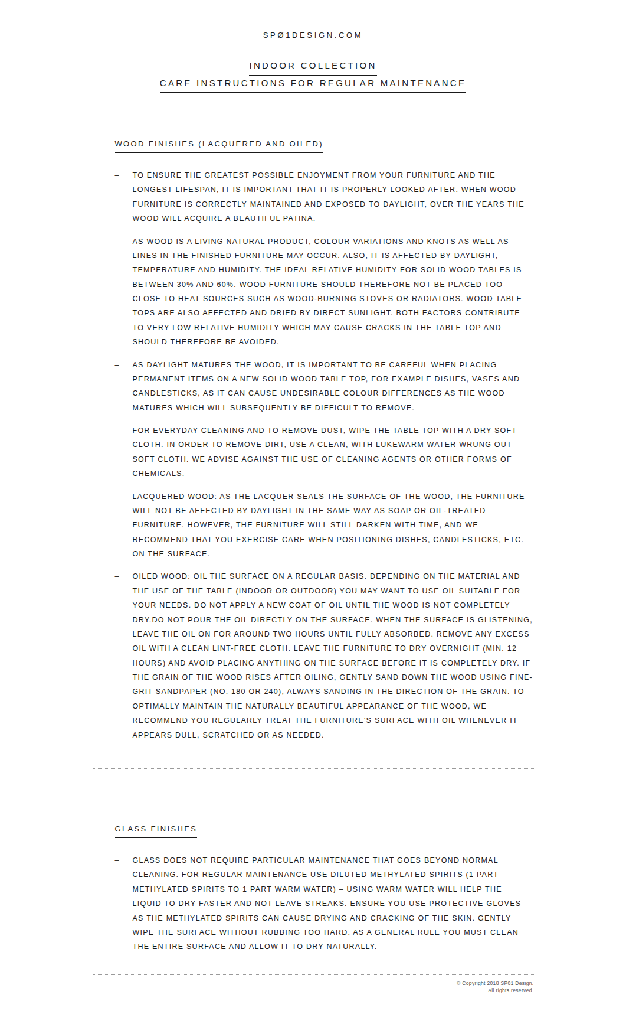SPØ1DESIGN.COM
INDOOR COLLECTION CARE INSTRUCTIONS FOR REGULAR MAINTENANCE
WOOD FINISHES (LACQUERED AND OILED)
TO ENSURE THE GREATEST POSSIBLE ENJOYMENT FROM YOUR FURNITURE AND THE LONGEST LIFESPAN, IT IS IMPORTANT THAT IT IS PROPERLY LOOKED AFTER. WHEN WOOD FURNITURE IS CORRECTLY MAINTAINED AND EXPOSED TO DAYLIGHT, OVER THE YEARS THE WOOD WILL ACQUIRE A BEAUTIFUL PATINA.
AS WOOD IS A LIVING NATURAL PRODUCT, COLOUR VARIATIONS AND KNOTS AS WELL AS LINES IN THE FINISHED FURNITURE MAY OCCUR. ALSO, IT IS AFFECTED BY DAYLIGHT, TEMPERATURE AND HUMIDITY. THE IDEAL RELATIVE HUMIDITY FOR SOLID WOOD TABLES IS BETWEEN 30% AND 60%. WOOD FURNITURE SHOULD THEREFORE NOT BE PLACED TOO CLOSE TO HEAT SOURCES SUCH AS WOOD-BURNING STOVES OR RADIATORS. WOOD TABLE TOPS ARE ALSO AFFECTED AND DRIED BY DIRECT SUNLIGHT. BOTH FACTORS CONTRIBUTE TO VERY LOW RELATIVE HUMIDITY WHICH MAY CAUSE CRACKS IN THE TABLE TOP AND SHOULD THEREFORE BE AVOIDED.
AS DAYLIGHT MATURES THE WOOD, IT IS IMPORTANT TO BE CAREFUL WHEN PLACING PERMANENT ITEMS ON A NEW SOLID WOOD TABLE TOP, FOR EXAMPLE DISHES, VASES AND CANDLESTICKS, AS IT CAN CAUSE UNDESIRABLE COLOUR DIFFERENCES AS THE WOOD MATURES WHICH WILL SUBSEQUENTLY BE DIFFICULT TO REMOVE.
FOR EVERYDAY CLEANING AND TO REMOVE DUST, WIPE THE TABLE TOP WITH A DRY SOFT CLOTH. IN ORDER TO REMOVE DIRT, USE A CLEAN, WITH LUKEWARM WATER WRUNG OUT SOFT CLOTH. WE ADVISE AGAINST THE USE OF CLEANING AGENTS OR OTHER FORMS OF CHEMICALS.
LACQUERED WOOD: AS THE LACQUER SEALS THE SURFACE OF THE WOOD, THE FURNITURE WILL NOT BE AFFECTED BY DAYLIGHT IN THE SAME WAY AS SOAP OR OIL-TREATED FURNITURE. HOWEVER, THE FURNITURE WILL STILL DARKEN WITH TIME, AND WE RECOMMEND THAT YOU EXERCISE CARE WHEN POSITIONING DISHES, CANDLESTICKS, ETC. ON THE SURFACE.
OILED WOOD: OIL THE SURFACE ON A REGULAR BASIS. DEPENDING ON THE MATERIAL AND THE USE OF THE TABLE (INDOOR OR OUTDOOR) YOU MAY WANT TO USE OIL SUITABLE FOR YOUR NEEDS. DO NOT APPLY A NEW COAT OF OIL UNTIL THE WOOD IS NOT COMPLETELY DRY.DO NOT POUR THE OIL DIRECTLY ON THE SURFACE. WHEN THE SURFACE IS GLISTENING, LEAVE THE OIL ON FOR AROUND TWO HOURS UNTIL FULLY ABSORBED. REMOVE ANY EXCESS OIL WITH A CLEAN LINT-FREE CLOTH. LEAVE THE FURNITURE TO DRY OVERNIGHT (MIN. 12 HOURS) AND AVOID PLACING ANYTHING ON THE SURFACE BEFORE IT IS COMPLETELY DRY. IF THE GRAIN OF THE WOOD RISES AFTER OILING, GENTLY SAND DOWN THE WOOD USING FINE-GRIT SANDPAPER (NO. 180 OR 240), ALWAYS SANDING IN THE DIRECTION OF THE GRAIN. TO OPTIMALLY MAINTAIN THE NATURALLY BEAUTIFUL APPEARANCE OF THE WOOD, WE RECOMMEND YOU REGULARLY TREAT THE FURNITURE'S SURFACE WITH OIL WHENEVER IT APPEARS DULL, SCRATCHED OR AS NEEDED.
GLASS FINISHES
GLASS DOES NOT REQUIRE PARTICULAR MAINTENANCE THAT GOES BEYOND NORMAL CLEANING. FOR REGULAR MAINTENANCE USE DILUTED METHYLATED SPIRITS (1 PART METHYLATED SPIRITS TO 1 PART WARM WATER) – USING WARM WATER WILL HELP THE LIQUID TO DRY FASTER AND NOT LEAVE STREAKS. ENSURE YOU USE PROTECTIVE GLOVES AS THE METHYLATED SPIRITS CAN CAUSE DRYING AND CRACKING OF THE SKIN. GENTLY WIPE THE SURFACE WITHOUT RUBBING TOO HARD. AS A GENERAL RULE YOU MUST CLEAN THE ENTIRE SURFACE AND ALLOW IT TO DRY NATURALLY.
© Copyright 2018 SP01 Design.
All rights reserved.